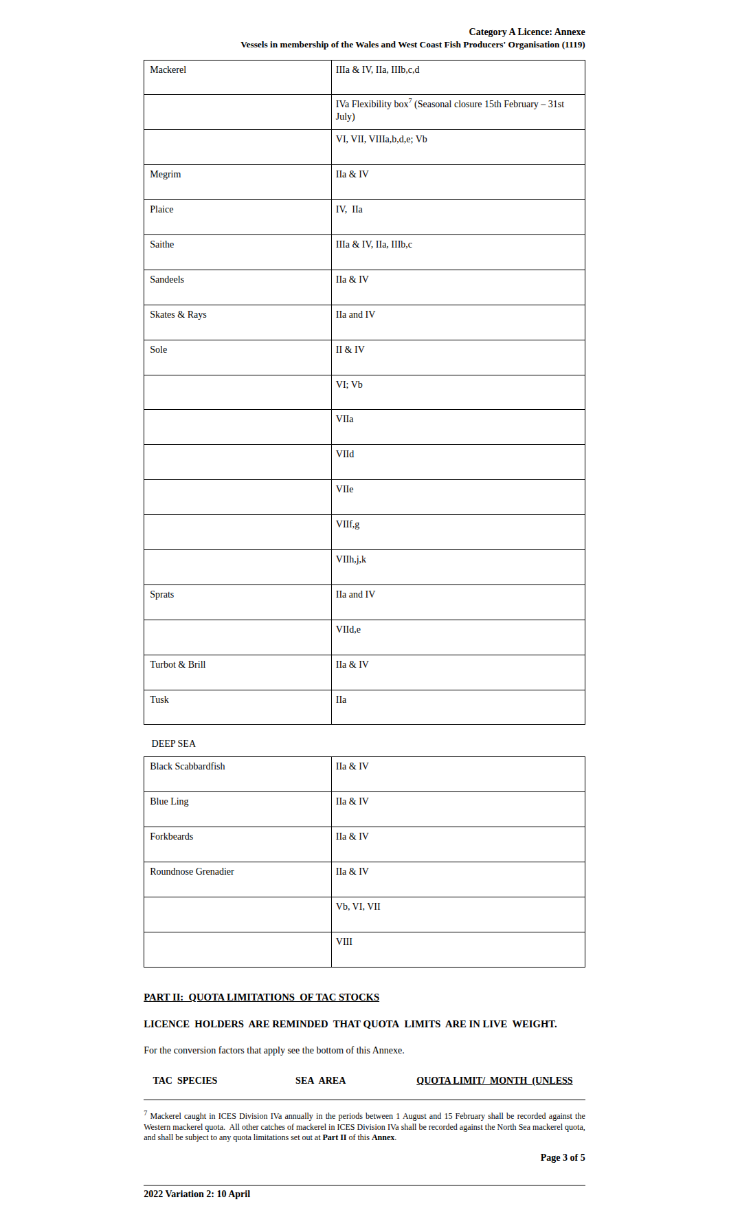Category A Licence: Annexe
Vessels in membership of the Wales and West Coast Fish Producers' Organisation (1119)
| Mackerel | IIIa & IV, IIa, IIIb,c,d |
| | IVa Flexibility box 7 (Seasonal closure 15th February – 31st July) |
| | VI, VII, VIIIa,b,d,e; Vb |
| Megrim | IIa & IV |
| Plaice | IV, IIa |
| Saithe | IIIa & IV, IIa, IIIb,c |
| Sandeels | IIa & IV |
| Skates & Rays | IIa and IV |
| Sole | II & IV |
| | VI; Vb |
| | VIIa |
| | VIId |
| | VIIe |
| | VIIf,g |
| | VIIh,j,k |
| Sprats | IIa and IV |
| | VIId,e |
| Turbot & Brill | IIa & IV |
| Tusk | IIa |
DEEP SEA
| Black Scabbardfish | IIa & IV |
| Blue Ling | IIa & IV |
| Forkbeards | IIa & IV |
| Roundnose Grenadier | IIa & IV |
| | Vb, VI, VII |
| | VIII |
PART II: QUOTA LIMITATIONS OF TAC STOCKS
LICENCE HOLDERS ARE REMINDED THAT QUOTA LIMITS ARE IN LIVE WEIGHT.
For the conversion factors that apply see the bottom of this Annexe.
TAC SPECIES
SEA AREA
QUOTA LIMIT/ MONTH (UNLESS
7 Mackerel caught in ICES Division IVa annually in the periods between 1 August and 15 February shall be recorded against the Western mackerel quota. All other catches of mackerel in ICES Division IVa shall be recorded against the North Sea mackerel quota, and shall be subject to any quota limitations set out at Part II of this Annex.
Page 3 of 5
2022 Variation 2: 10 April